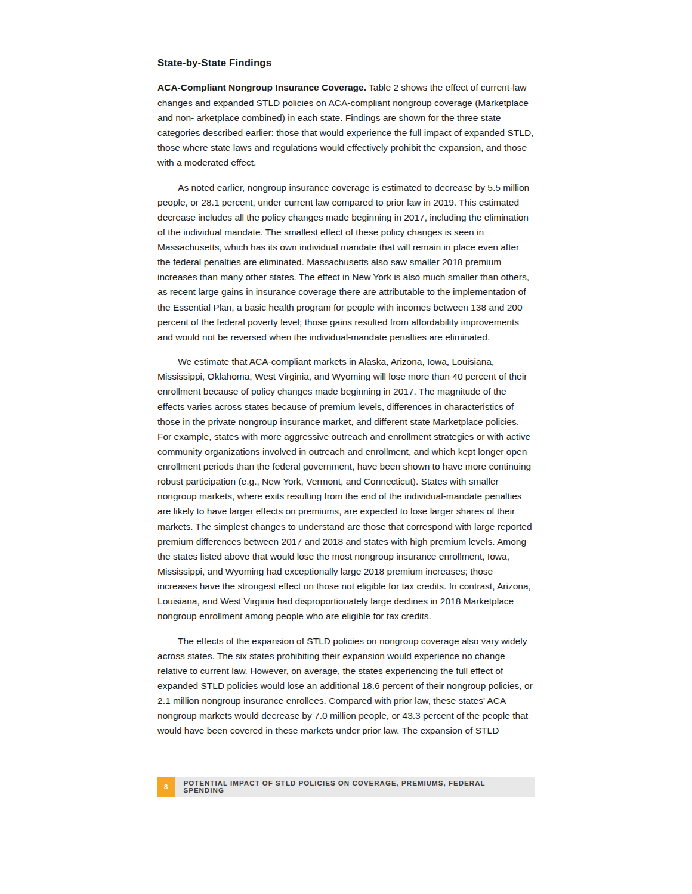State-by-State Findings
ACA-Compliant Nongroup Insurance Coverage. Table 2 shows the effect of current-law changes and expanded STLD policies on ACA-compliant nongroup coverage (Marketplace and non- arketplace combined) in each state. Findings are shown for the three state categories described earlier: those that would experience the full impact of expanded STLD, those where state laws and regulations would effectively prohibit the expansion, and those with a moderated effect.
As noted earlier, nongroup insurance coverage is estimated to decrease by 5.5 million people, or 28.1 percent, under current law compared to prior law in 2019. This estimated decrease includes all the policy changes made beginning in 2017, including the elimination of the individual mandate. The smallest effect of these policy changes is seen in Massachusetts, which has its own individual mandate that will remain in place even after the federal penalties are eliminated. Massachusetts also saw smaller 2018 premium increases than many other states. The effect in New York is also much smaller than others, as recent large gains in insurance coverage there are attributable to the implementation of the Essential Plan, a basic health program for people with incomes between 138 and 200 percent of the federal poverty level; those gains resulted from affordability improvements and would not be reversed when the individual-mandate penalties are eliminated.
We estimate that ACA-compliant markets in Alaska, Arizona, Iowa, Louisiana, Mississippi, Oklahoma, West Virginia, and Wyoming will lose more than 40 percent of their enrollment because of policy changes made beginning in 2017. The magnitude of the effects varies across states because of premium levels, differences in characteristics of those in the private nongroup insurance market, and different state Marketplace policies. For example, states with more aggressive outreach and enrollment strategies or with active community organizations involved in outreach and enrollment, and which kept longer open enrollment periods than the federal government, have been shown to have more continuing robust participation (e.g., New York, Vermont, and Connecticut). States with smaller nongroup markets, where exits resulting from the end of the individual-mandate penalties are likely to have larger effects on premiums, are expected to lose larger shares of their markets. The simplest changes to understand are those that correspond with large reported premium differences between 2017 and 2018 and states with high premium levels. Among the states listed above that would lose the most nongroup insurance enrollment, Iowa, Mississippi, and Wyoming had exceptionally large 2018 premium increases; those increases have the strongest effect on those not eligible for tax credits. In contrast, Arizona, Louisiana, and West Virginia had disproportionately large declines in 2018 Marketplace nongroup enrollment among people who are eligible for tax credits.
The effects of the expansion of STLD policies on nongroup coverage also vary widely across states. The six states prohibiting their expansion would experience no change relative to current law. However, on average, the states experiencing the full effect of expanded STLD policies would lose an additional 18.6 percent of their nongroup policies, or 2.1 million nongroup insurance enrollees. Compared with prior law, these states' ACA nongroup markets would decrease by 7.0 million people, or 43.3 percent of the people that would have been covered in these markets under prior law. The expansion of STLD
8
Potential Impact of STLD Policies on Coverage, Premiums, Federal Spending